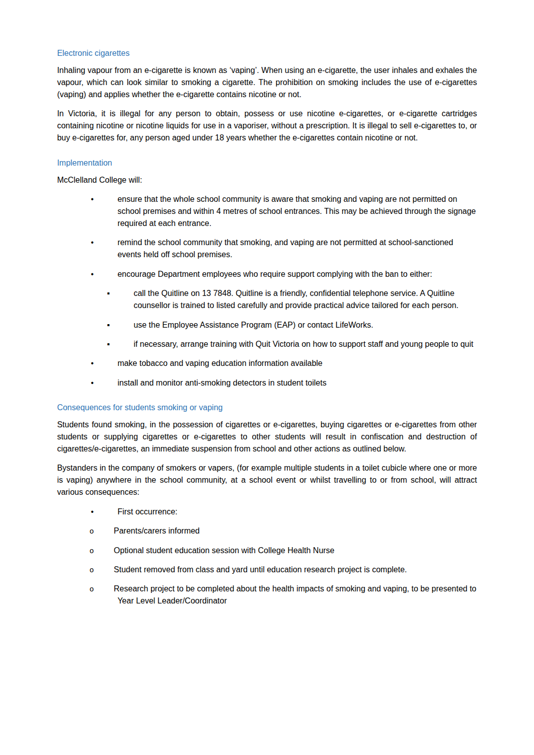Electronic cigarettes
Inhaling vapour from an e-cigarette is known as ‘vaping’. When using an e-cigarette, the user inhales and exhales the vapour, which can look similar to smoking a cigarette. The prohibition on smoking includes the use of e-cigarettes (vaping) and applies whether the e-cigarette contains nicotine or not.
In Victoria, it is illegal for any person to obtain, possess or use nicotine e-cigarettes, or e-cigarette cartridges containing nicotine or nicotine liquids for use in a vaporiser, without a prescription. It is illegal to sell e-cigarettes to, or buy e-cigarettes for, any person aged under 18 years whether the e-cigarettes contain nicotine or not.
Implementation
McClelland College will:
ensure that the whole school community is aware that smoking and vaping are not permitted on school premises and within 4 metres of school entrances. This may be achieved through the signage required at each entrance.
remind the school community that smoking, and vaping are not permitted at school-sanctioned events held off school premises.
encourage Department employees who require support complying with the ban to either:
call the Quitline on 13 7848. Quitline is a friendly, confidential telephone service. A Quitline counsellor is trained to listed carefully and provide practical advice tailored for each person.
use the Employee Assistance Program (EAP) or contact LifeWorks.
if necessary, arrange training with Quit Victoria on how to support staff and young people to quit
make tobacco and vaping education information available
install and monitor anti-smoking detectors in student toilets
Consequences for students smoking or vaping
Students found smoking, in the possession of cigarettes or e-cigarettes, buying cigarettes or e-cigarettes from other students or supplying cigarettes or e-cigarettes to other students will result in confiscation and destruction of cigarettes/e-cigarettes, an immediate suspension from school and other actions as outlined below.
Bystanders in the company of smokers or vapers, (for example multiple students in a toilet cubicle where one or more is vaping) anywhere in the school community, at a school event or whilst travelling to or from school, will attract various consequences:
First occurrence:
Parents/carers informed
Optional student education session with College Health Nurse
Student removed from class and yard until education research project is complete.
Research project to be completed about the health impacts of smoking and vaping, to be presented to Year Level Leader/Coordinator